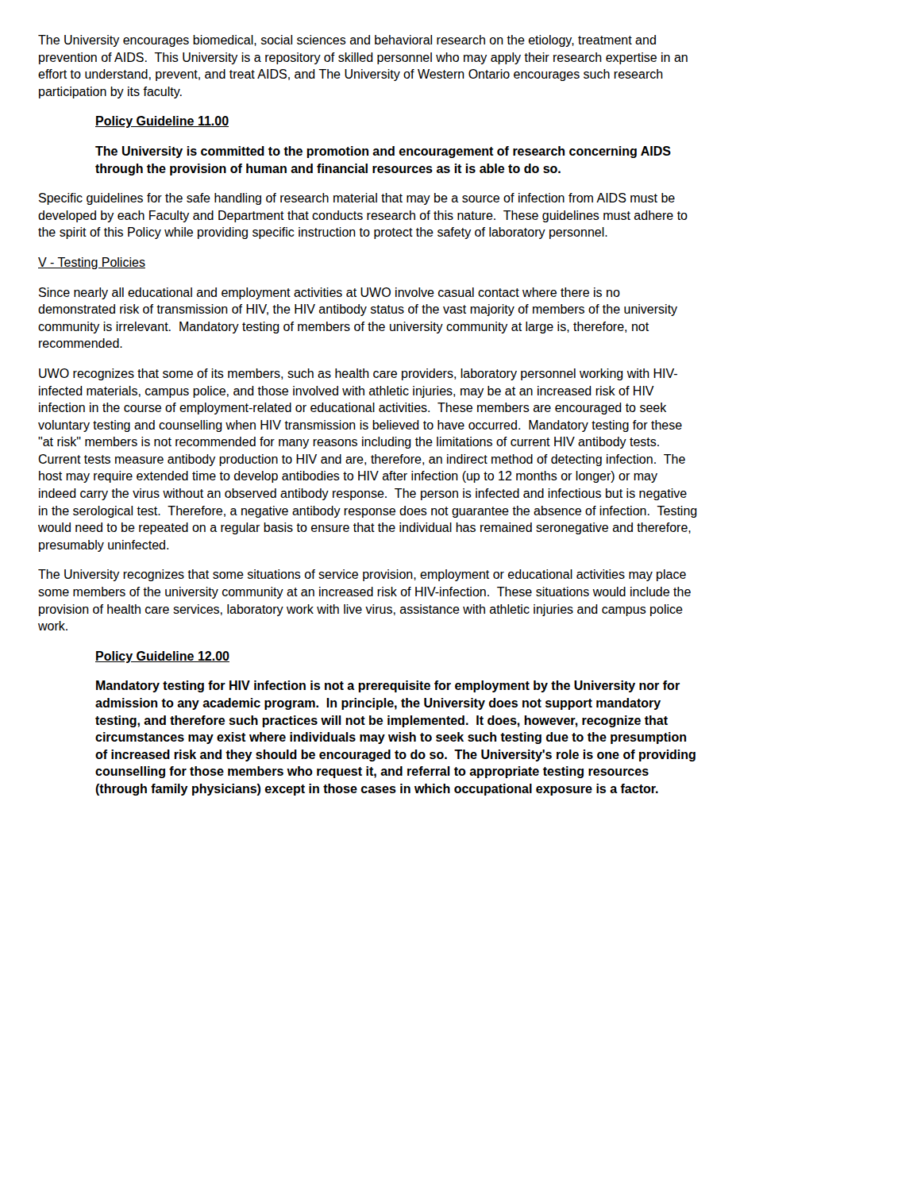The University encourages biomedical, social sciences and behavioral research on the etiology, treatment and prevention of AIDS. This University is a repository of skilled personnel who may apply their research expertise in an effort to understand, prevent, and treat AIDS, and The University of Western Ontario encourages such research participation by its faculty.
Policy Guideline 11.00
The University is committed to the promotion and encouragement of research concerning AIDS through the provision of human and financial resources as it is able to do so.
Specific guidelines for the safe handling of research material that may be a source of infection from AIDS must be developed by each Faculty and Department that conducts research of this nature. These guidelines must adhere to the spirit of this Policy while providing specific instruction to protect the safety of laboratory personnel.
V - Testing Policies
Since nearly all educational and employment activities at UWO involve casual contact where there is no demonstrated risk of transmission of HIV, the HIV antibody status of the vast majority of members of the university community is irrelevant. Mandatory testing of members of the university community at large is, therefore, not recommended.
UWO recognizes that some of its members, such as health care providers, laboratory personnel working with HIV-infected materials, campus police, and those involved with athletic injuries, may be at an increased risk of HIV infection in the course of employment-related or educational activities. These members are encouraged to seek voluntary testing and counselling when HIV transmission is believed to have occurred. Mandatory testing for these "at risk" members is not recommended for many reasons including the limitations of current HIV antibody tests. Current tests measure antibody production to HIV and are, therefore, an indirect method of detecting infection. The host may require extended time to develop antibodies to HIV after infection (up to 12 months or longer) or may indeed carry the virus without an observed antibody response. The person is infected and infectious but is negative in the serological test. Therefore, a negative antibody response does not guarantee the absence of infection. Testing would need to be repeated on a regular basis to ensure that the individual has remained seronegative and therefore, presumably uninfected.
The University recognizes that some situations of service provision, employment or educational activities may place some members of the university community at an increased risk of HIV-infection. These situations would include the provision of health care services, laboratory work with live virus, assistance with athletic injuries and campus police work.
Policy Guideline 12.00
Mandatory testing for HIV infection is not a prerequisite for employment by the University nor for admission to any academic program. In principle, the University does not support mandatory testing, and therefore such practices will not be implemented. It does, however, recognize that circumstances may exist where individuals may wish to seek such testing due to the presumption of increased risk and they should be encouraged to do so. The University's role is one of providing counselling for those members who request it, and referral to appropriate testing resources (through family physicians) except in those cases in which occupational exposure is a factor.